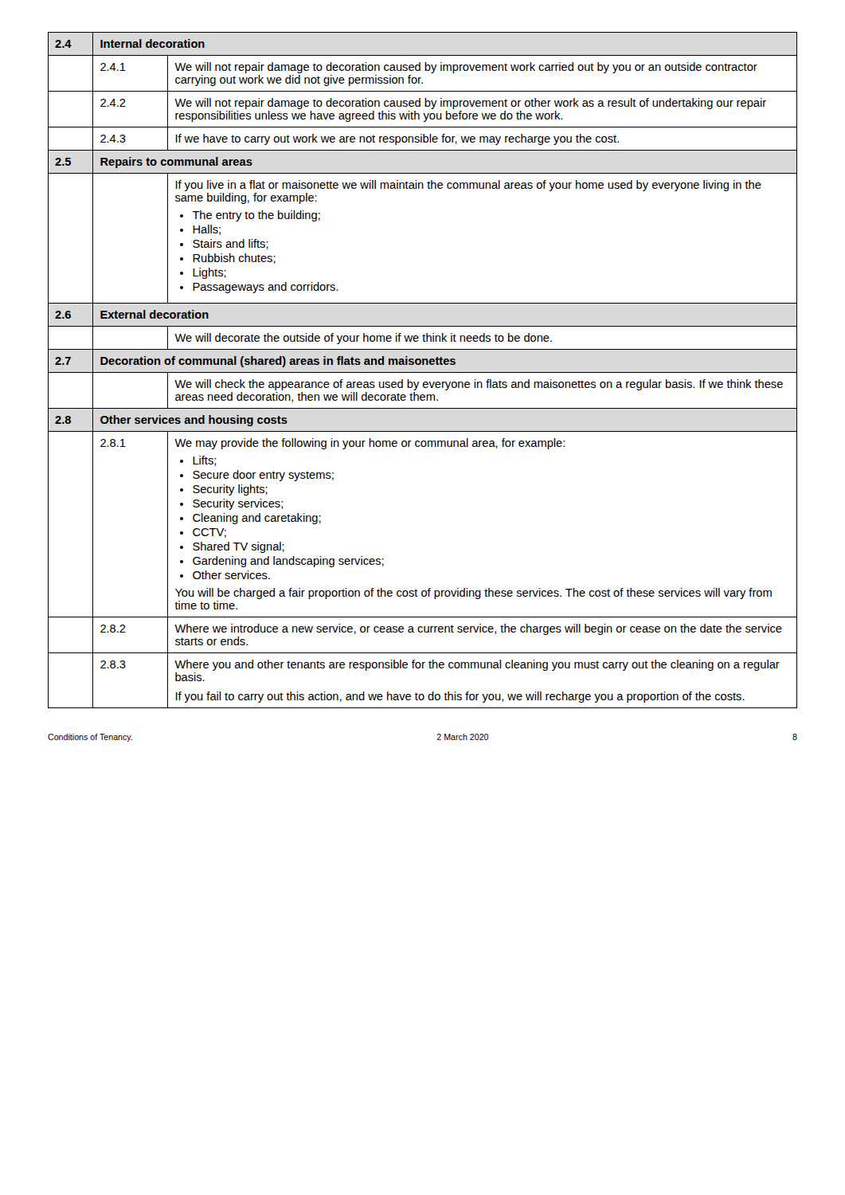| 2.4 | Internal decoration |
| | 2.4.1 | We will not repair damage to decoration caused by improvement work carried out by you or an outside contractor carrying out work we did not give permission for. |
| | 2.4.2 | We will not repair damage to decoration caused by improvement or other work as a result of undertaking our repair responsibilities unless we have agreed this with you before we do the work. |
| | 2.4.3 | If we have to carry out work we are not responsible for, we may recharge you the cost. |
| 2.5 | Repairs to communal areas |
| | | If you live in a flat or maisonette we will maintain the communal areas of your home used by everyone living in the same building, for example: The entry to the building; Halls; Stairs and lifts; Rubbish chutes; Lights; Passageways and corridors. |
| 2.6 | External decoration |
| | | We will decorate the outside of your home if we think it needs to be done. |
| 2.7 | Decoration of communal (shared) areas in flats and maisonettes |
| | | We will check the appearance of areas used by everyone in flats and maisonettes on a regular basis. If we think these areas need decoration, then we will decorate them. |
| 2.8 | Other services and housing costs |
| | 2.8.1 | We may provide the following in your home or communal area, for example: Lifts; Secure door entry systems; Security lights; Security services; Cleaning and caretaking; CCTV; Shared TV signal; Gardening and landscaping services; Other services. You will be charged a fair proportion of the cost of providing these services. The cost of these services will vary from time to time. |
| | 2.8.2 | Where we introduce a new service, or cease a current service, the charges will begin or cease on the date the service starts or ends. |
| | 2.8.3 | Where you and other tenants are responsible for the communal cleaning you must carry out the cleaning on a regular basis. If you fail to carry out this action, and we have to do this for you, we will recharge you a proportion of the costs. |
Conditions of Tenancy.
2 March 2020
8